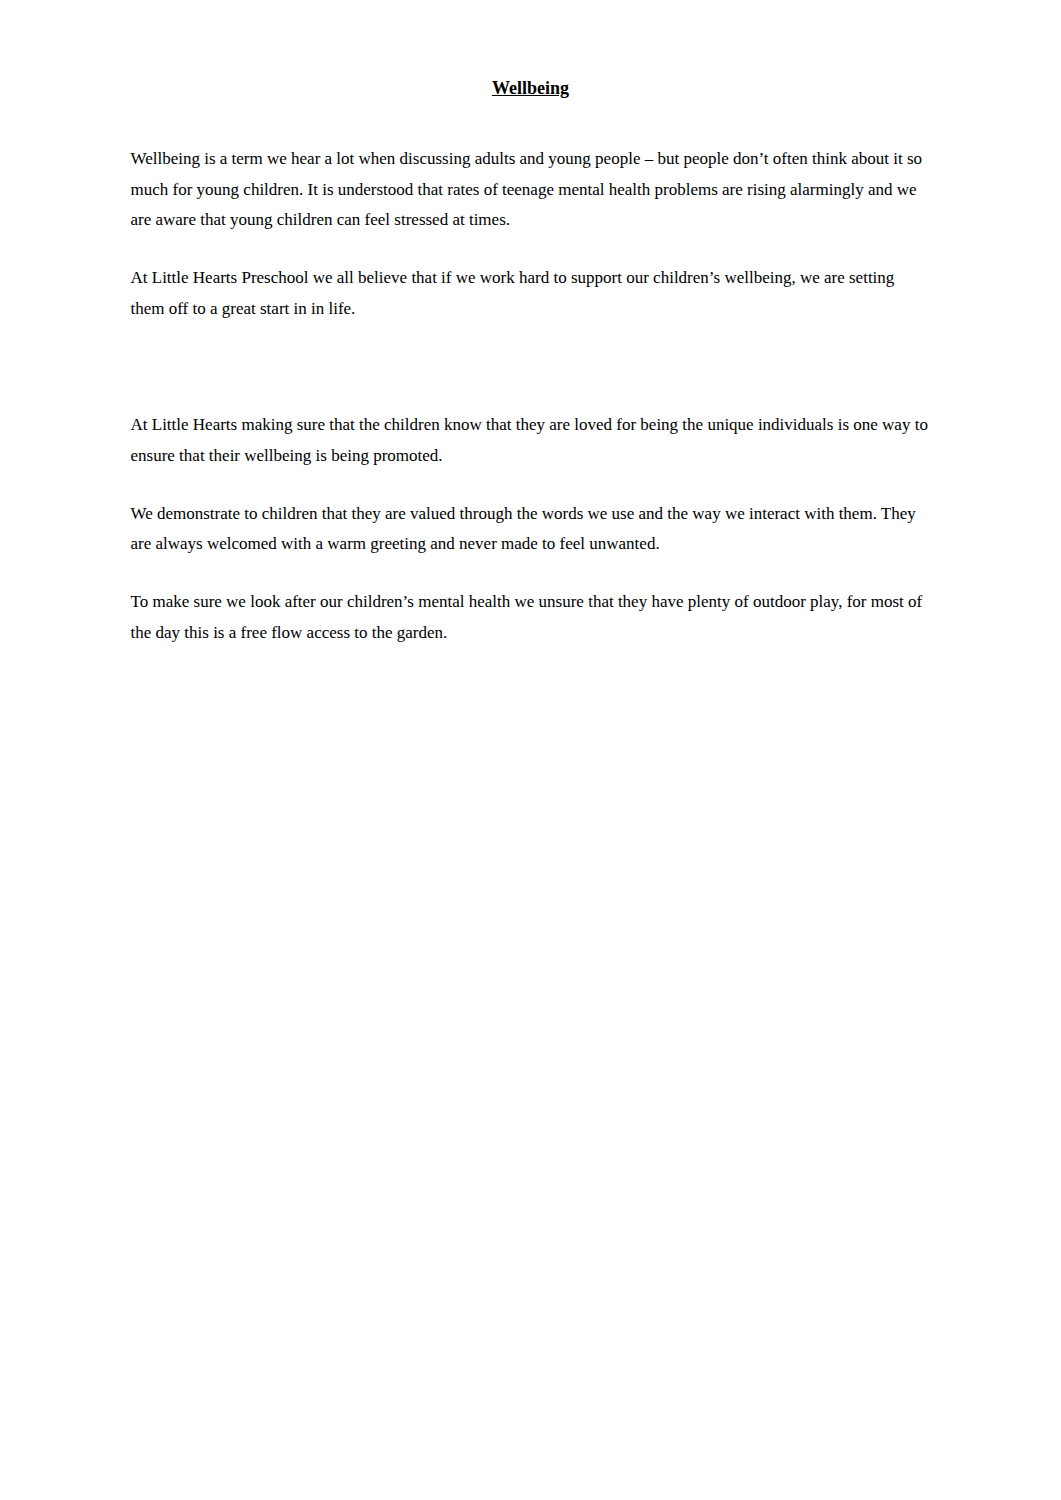Wellbeing
Wellbeing is a term we hear a lot when discussing adults and young people – but people don’t often think about it so much for young children. It is understood that rates of teenage mental health problems are rising alarmingly and we are aware that young children can feel stressed at times.
At Little Hearts Preschool we all believe that if we work hard to support our children’s wellbeing, we are setting them off to a great start in in life.
At Little Hearts making sure that the children know that they are loved for being the unique individuals is one way to ensure that their wellbeing is being promoted.
We demonstrate to children that they are valued through the words we use and the way we interact with them. They are always welcomed with a warm greeting and never made to feel unwanted.
To make sure we look after our children’s mental health we unsure that they have plenty of outdoor play, for most of the day this is a free flow access to the garden.